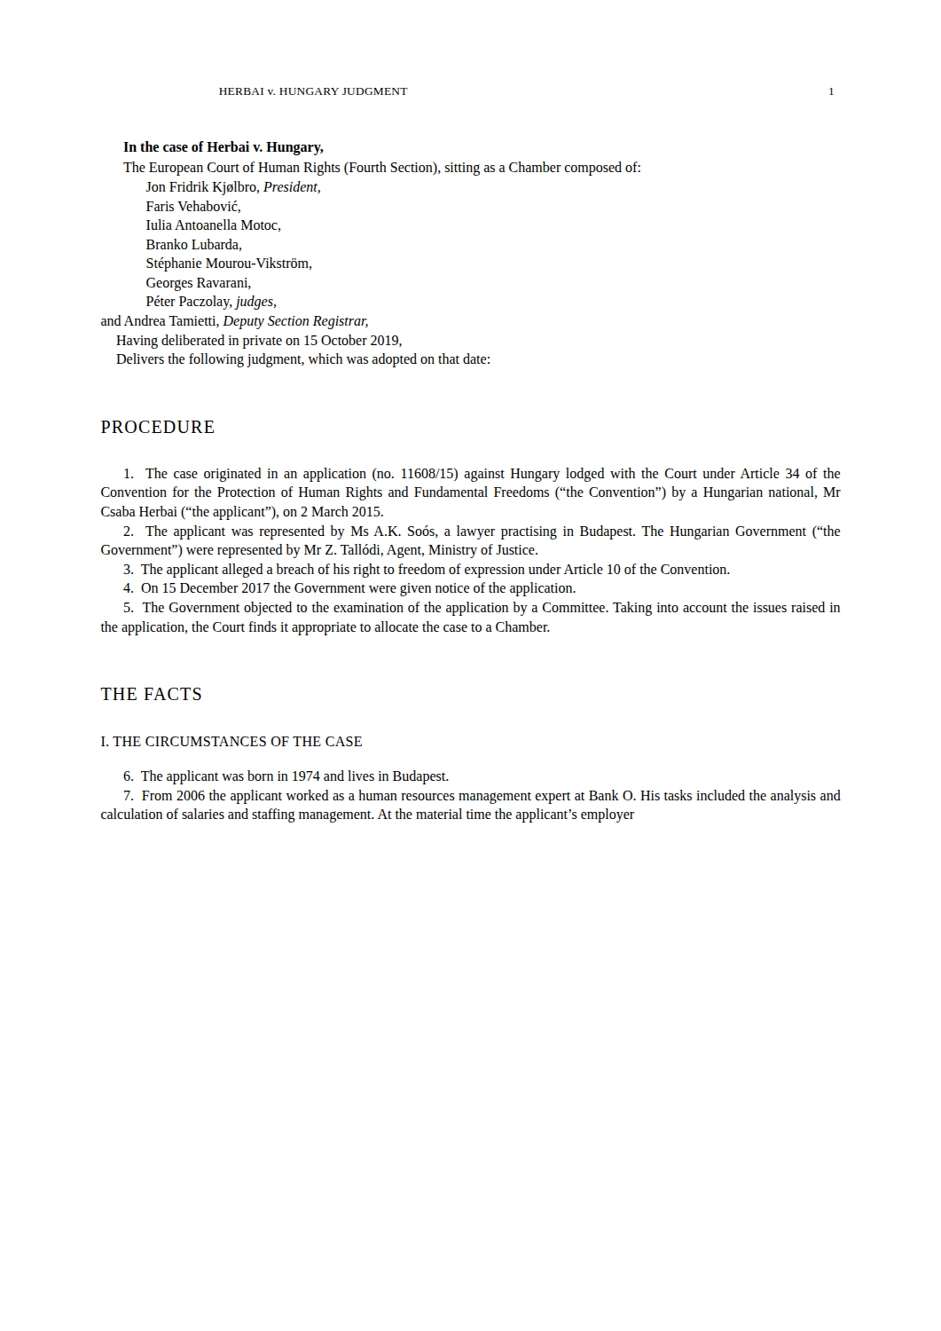HERBAI v. HUNGARY JUDGMENT 1
In the case of Herbai v. Hungary,
The European Court of Human Rights (Fourth Section), sitting as a Chamber composed of:
Jon Fridrik Kjølbro, President,
Faris Vehabović,
Iulia Antoanella Motoc,
Branko Lubarda,
Stéphanie Mourou-Vikström,
Georges Ravarani,
Péter Paczolay, judges,
and Andrea Tamietti, Deputy Section Registrar,
Having deliberated in private on 15 October 2019,
Delivers the following judgment, which was adopted on that date:
PROCEDURE
1. The case originated in an application (no. 11608/15) against Hungary lodged with the Court under Article 34 of the Convention for the Protection of Human Rights and Fundamental Freedoms (“the Convention”) by a Hungarian national, Mr Csaba Herbai (“the applicant”), on 2 March 2015.
2. The applicant was represented by Ms A.K. Soós, a lawyer practising in Budapest. The Hungarian Government (“the Government”) were represented by Mr Z. Tallódi, Agent, Ministry of Justice.
3. The applicant alleged a breach of his right to freedom of expression under Article 10 of the Convention.
4. On 15 December 2017 the Government were given notice of the application.
5. The Government objected to the examination of the application by a Committee. Taking into account the issues raised in the application, the Court finds it appropriate to allocate the case to a Chamber.
THE FACTS
I. THE CIRCUMSTANCES OF THE CASE
6. The applicant was born in 1974 and lives in Budapest.
7. From 2006 the applicant worked as a human resources management expert at Bank O. His tasks included the analysis and calculation of salaries and staffing management. At the material time the applicant’s employer